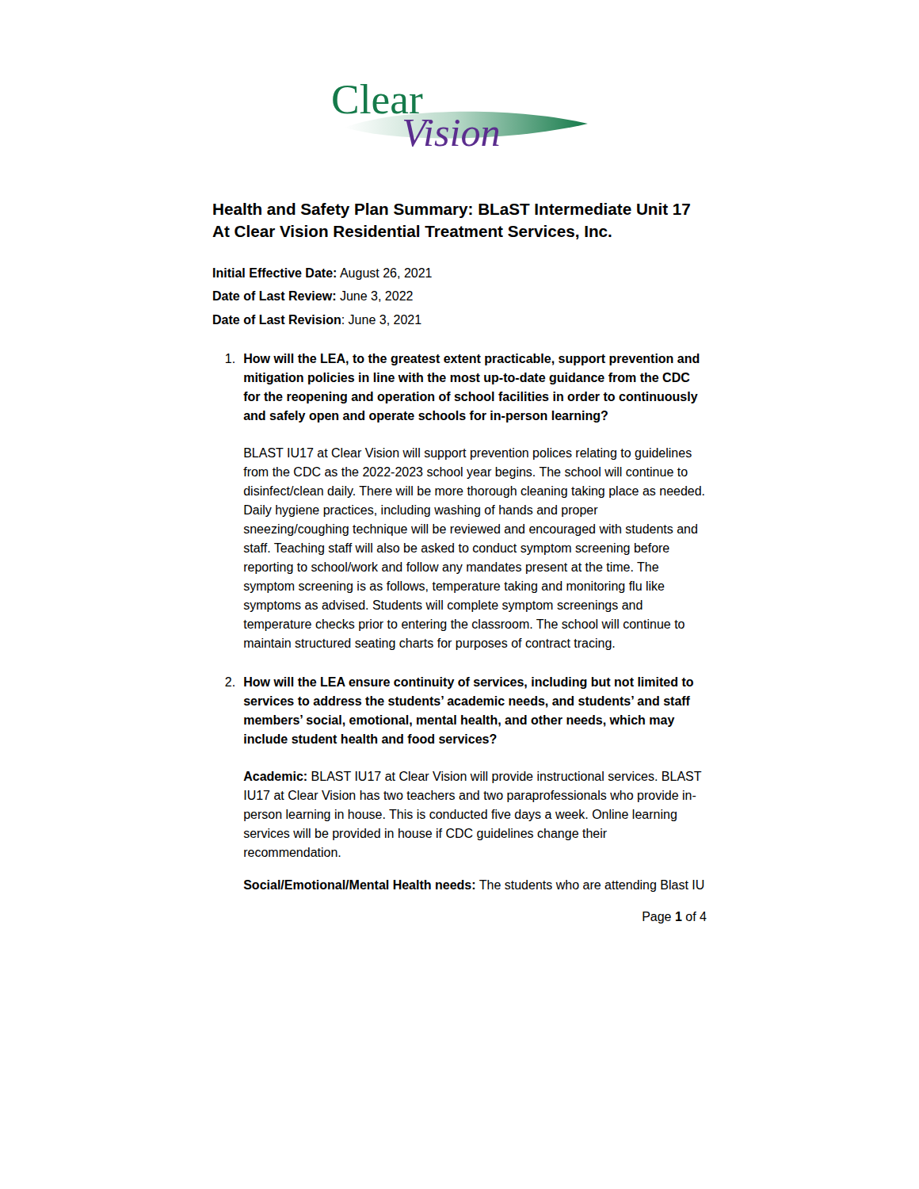Health and Safety Plan Summary: BLaST Intermediate Unit 17 At Clear Vision Residential Treatment Services, Inc.
Initial Effective Date: August 26, 2021
Date of Last Review: June 3, 2022
Date of Last Revision: June 3, 2021
How will the LEA, to the greatest extent practicable, support prevention and mitigation policies in line with the most up-to-date guidance from the CDC for the reopening and operation of school facilities in order to continuously and safely open and operate schools for in-person learning?
BLAST IU17 at Clear Vision will support prevention polices relating to guidelines from the CDC as the 2022-2023 school year begins. The school will continue to disinfect/clean daily. There will be more thorough cleaning taking place as needed. Daily hygiene practices, including washing of hands and proper sneezing/coughing technique will be reviewed and encouraged with students and staff. Teaching staff will also be asked to conduct symptom screening before reporting to school/work and follow any mandates present at the time. The symptom screening is as follows, temperature taking and monitoring flu like symptoms as advised. Students will complete symptom screenings and temperature checks prior to entering the classroom. The school will continue to maintain structured seating charts for purposes of contract tracing.
How will the LEA ensure continuity of services, including but not limited to services to address the students’ academic needs, and students’ and staff members’ social, emotional, mental health, and other needs, which may include student health and food services?
Academic: BLAST IU17 at Clear Vision will provide instructional services. BLAST IU17 at Clear Vision has two teachers and two paraprofessionals who provide in-person learning in house. This is conducted five days a week. Online learning services will be provided in house if CDC guidelines change their recommendation.
Social/Emotional/Mental Health needs: The students who are attending Blast IU
Page 1 of 4